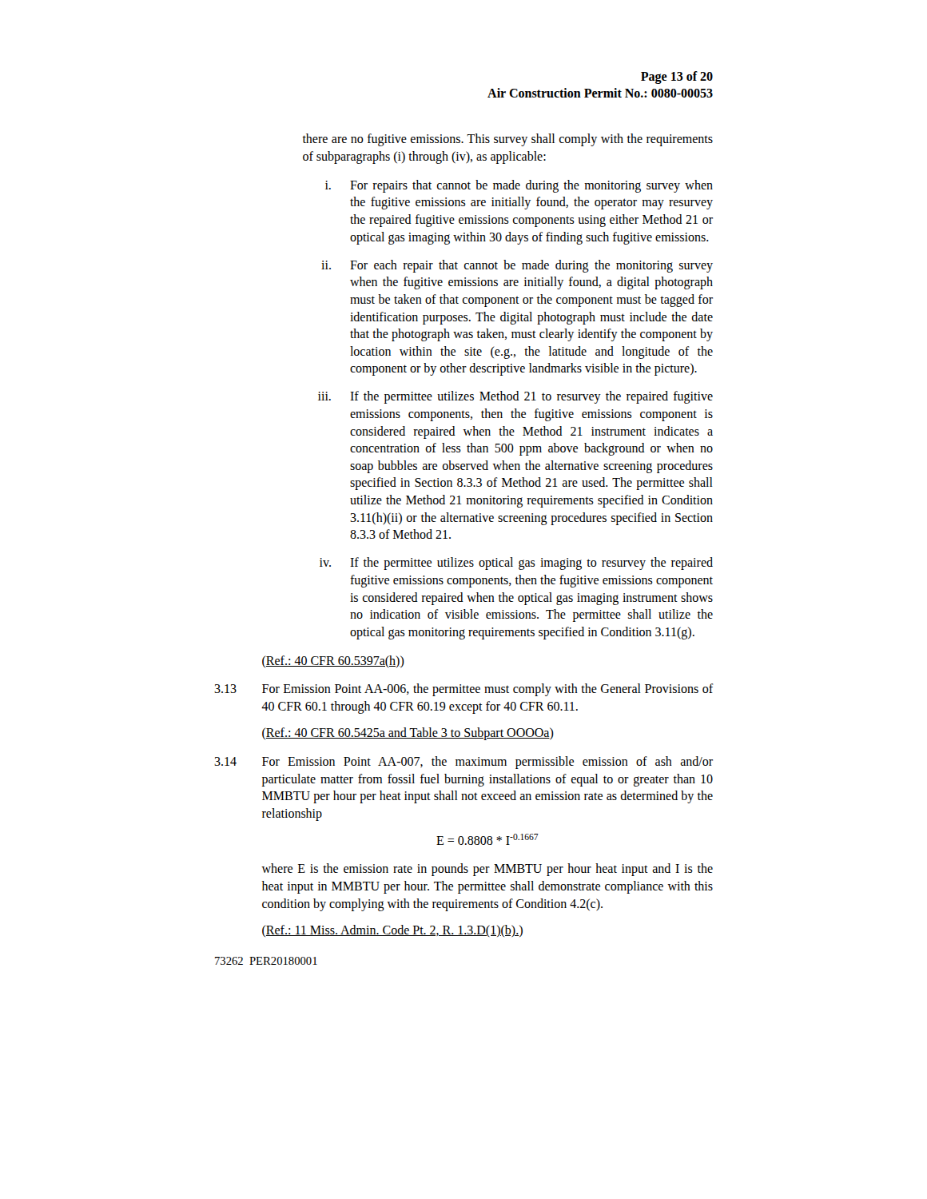Page 13 of 20
Air Construction Permit No.: 0080-00053
there are no fugitive emissions. This survey shall comply with the requirements of subparagraphs (i) through (iv), as applicable:
i. For repairs that cannot be made during the monitoring survey when the fugitive emissions are initially found, the operator may resurvey the repaired fugitive emissions components using either Method 21 or optical gas imaging within 30 days of finding such fugitive emissions.
ii. For each repair that cannot be made during the monitoring survey when the fugitive emissions are initially found, a digital photograph must be taken of that component or the component must be tagged for identification purposes. The digital photograph must include the date that the photograph was taken, must clearly identify the component by location within the site (e.g., the latitude and longitude of the component or by other descriptive landmarks visible in the picture).
iii. If the permittee utilizes Method 21 to resurvey the repaired fugitive emissions components, then the fugitive emissions component is considered repaired when the Method 21 instrument indicates a concentration of less than 500 ppm above background or when no soap bubbles are observed when the alternative screening procedures specified in Section 8.3.3 of Method 21 are used. The permittee shall utilize the Method 21 monitoring requirements specified in Condition 3.11(h)(ii) or the alternative screening procedures specified in Section 8.3.3 of Method 21.
iv. If the permittee utilizes optical gas imaging to resurvey the repaired fugitive emissions components, then the fugitive emissions component is considered repaired when the optical gas imaging instrument shows no indication of visible emissions. The permittee shall utilize the optical gas monitoring requirements specified in Condition 3.11(g).
(Ref.: 40 CFR 60.5397a(h))
3.13
For Emission Point AA-006, the permittee must comply with the General Provisions of 40 CFR 60.1 through 40 CFR 60.19 except for 40 CFR 60.11.
(Ref.: 40 CFR 60.5425a and Table 3 to Subpart OOOOa)
3.14
For Emission Point AA-007, the maximum permissible emission of ash and/or particulate matter from fossil fuel burning installations of equal to or greater than 10 MMBTU per hour per heat input shall not exceed an emission rate as determined by the relationship
E = 0.8808 * I-0.1667
where E is the emission rate in pounds per MMBTU per hour heat input and I is the heat input in MMBTU per hour. The permittee shall demonstrate compliance with this condition by complying with the requirements of Condition 4.2(c).
(Ref.: 11 Miss. Admin. Code Pt. 2, R. 1.3.D(1)(b).)
73262 PER20180001